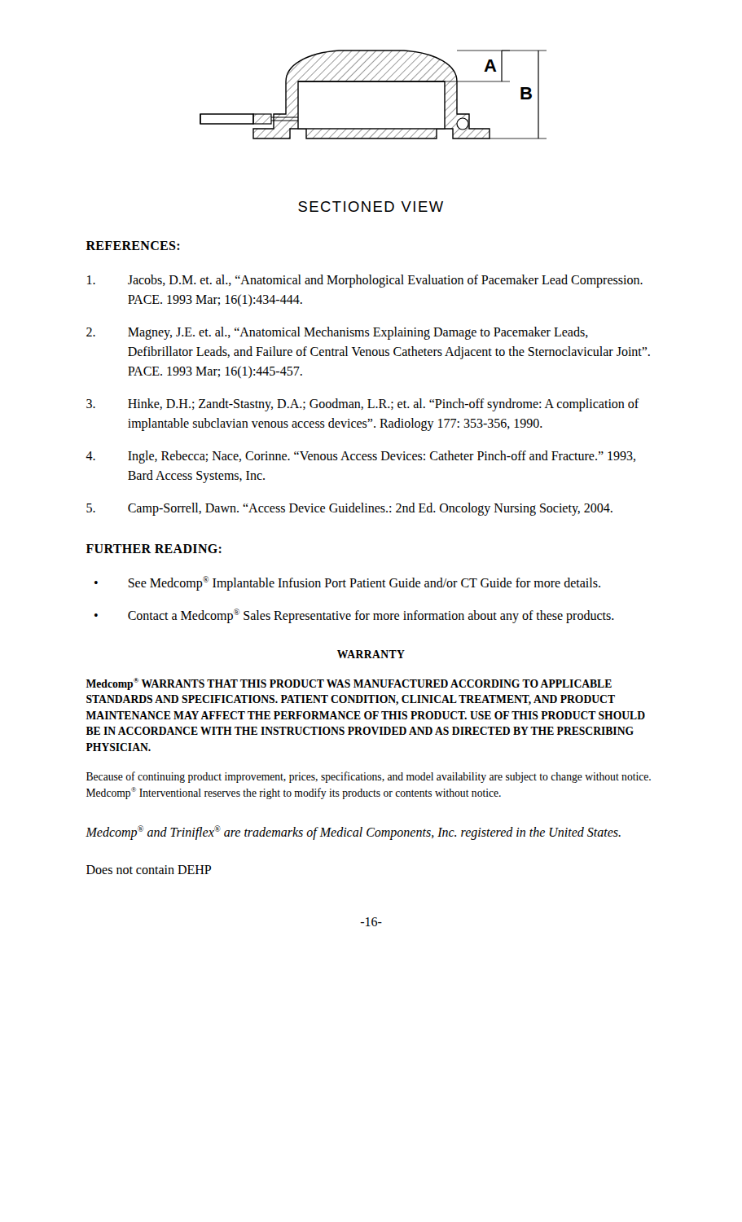A B
SECTIONED VIEW
REFERENCES:
Jacobs, D.M. et. al., “Anatomical and Morphological Evaluation of Pacemaker Lead Compression. PACE. 1993 Mar; 16(1):434-444.
Magney, J.E. et. al., “Anatomical Mechanisms Explaining Damage to Pacemaker Leads, Defibrillator Leads, and Failure of Central Venous Catheters Adjacent to the Sternoclavicular Joint”. PACE. 1993 Mar; 16(1):445-457.
Hinke, D.H.; Zandt-Stastny, D.A.; Goodman, L.R.; et. al. “Pinch-off syndrome: A complication of implantable subclavian venous access devices”. Radiology 177: 353-356, 1990.
Ingle, Rebecca; Nace, Corinne. “Venous Access Devices: Catheter Pinch-off and Fracture.” 1993, Bard Access Systems, Inc.
Camp-Sorrell, Dawn. “Access Device Guidelines.: 2nd Ed. Oncology Nursing Society, 2004.
FURTHER READING:
See Medcomp® Implantable Infusion Port Patient Guide and/or CT Guide for more details.
Contact a Medcomp® Sales Representative for more information about any of these products.
WARRANTY
Medcomp® WARRANTS THAT THIS PRODUCT WAS MANUFACTURED ACCORDING TO APPLICABLE STANDARDS AND SPECIFICATIONS. PATIENT CONDITION, CLINICAL TREATMENT, AND PRODUCT MAINTENANCE MAY AFFECT THE PERFORMANCE OF THIS PRODUCT. USE OF THIS PRODUCT SHOULD BE IN ACCORDANCE WITH THE INSTRUCTIONS PROVIDED AND AS DIRECTED BY THE PRESCRIBING PHYSICIAN.
Because of continuing product improvement, prices, specifications, and model availability are subject to change without notice. Medcomp® Interventional reserves the right to modify its products or contents without notice.
Medcomp® and Triniflex® are trademarks of Medical Components, Inc. registered in the United States.
Does not contain DEHP
-16-